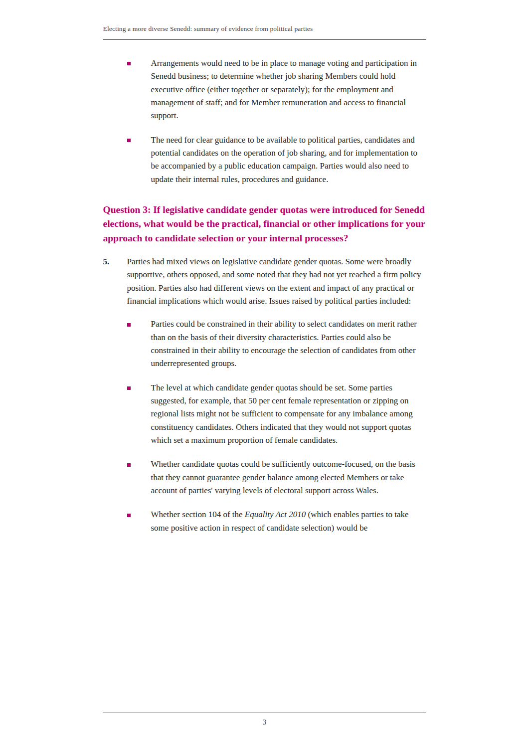Electing a more diverse Senedd: summary of evidence from political parties
Arrangements would need to be in place to manage voting and participation in Senedd business; to determine whether job sharing Members could hold executive office (either together or separately); for the employment and management of staff; and for Member remuneration and access to financial support.
The need for clear guidance to be available to political parties, candidates and potential candidates on the operation of job sharing, and for implementation to be accompanied by a public education campaign. Parties would also need to update their internal rules, procedures and guidance.
Question 3: If legislative candidate gender quotas were introduced for Senedd elections, what would be the practical, financial or other implications for your approach to candidate selection or your internal processes?
5. Parties had mixed views on legislative candidate gender quotas. Some were broadly supportive, others opposed, and some noted that they had not yet reached a firm policy position. Parties also had different views on the extent and impact of any practical or financial implications which would arise. Issues raised by political parties included:
Parties could be constrained in their ability to select candidates on merit rather than on the basis of their diversity characteristics. Parties could also be constrained in their ability to encourage the selection of candidates from other underrepresented groups.
The level at which candidate gender quotas should be set. Some parties suggested, for example, that 50 per cent female representation or zipping on regional lists might not be sufficient to compensate for any imbalance among constituency candidates. Others indicated that they would not support quotas which set a maximum proportion of female candidates.
Whether candidate quotas could be sufficiently outcome-focused, on the basis that they cannot guarantee gender balance among elected Members or take account of parties' varying levels of electoral support across Wales.
Whether section 104 of the Equality Act 2010 (which enables parties to take some positive action in respect of candidate selection) would be
3